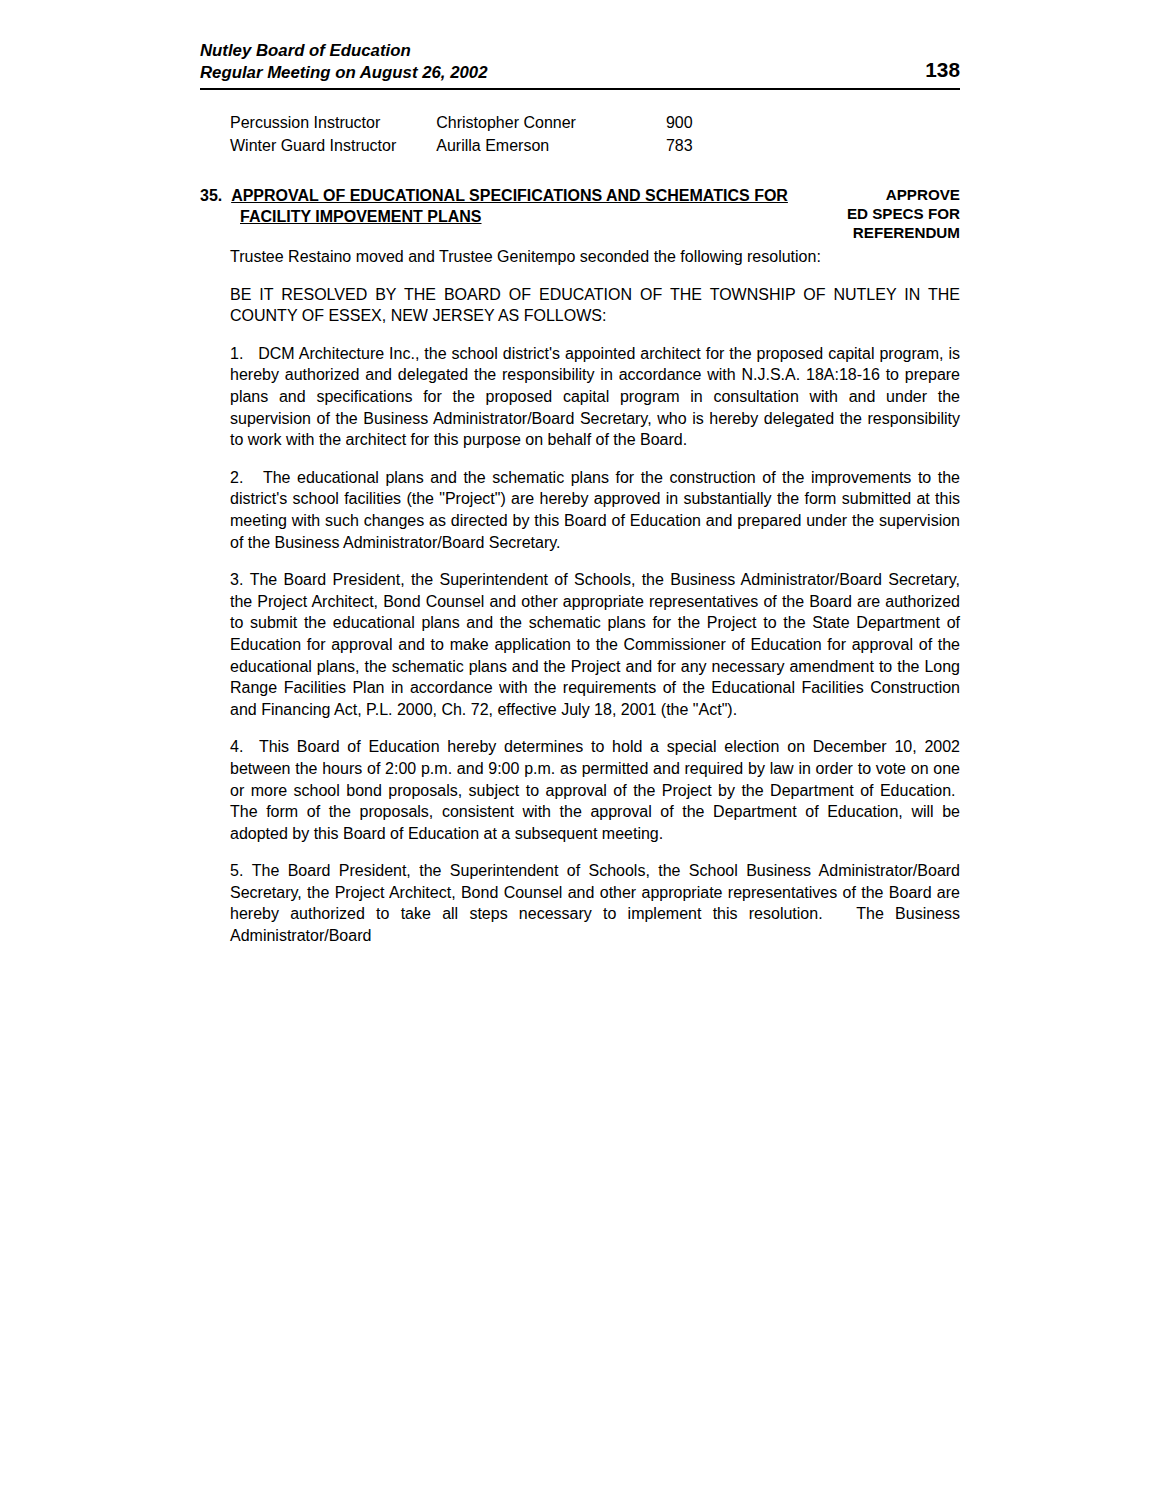Nutley Board of Education
Regular Meeting on August 26, 2002
138
| Percussion Instructor | Christopher Conner | 900 |
| Winter Guard Instructor | Aurilla Emerson | 783 |
Approve
Ed Specs for
Referendum
35. APPROVAL OF EDUCATIONAL SPECIFICATIONS AND SCHEMATICS FOR FACILITY IMPOVEMENT PLANS
Trustee Restaino moved and Trustee Genitempo seconded the following resolution:
BE IT RESOLVED BY THE BOARD OF EDUCATION OF THE TOWNSHIP OF NUTLEY IN THE COUNTY OF ESSEX, NEW JERSEY AS FOLLOWS:
1. DCM Architecture Inc., the school district's appointed architect for the proposed capital program, is hereby authorized and delegated the responsibility in accordance with N.J.S.A. 18A:18-16 to prepare plans and specifications for the proposed capital program in consultation with and under the supervision of the Business Administrator/Board Secretary, who is hereby delegated the responsibility to work with the architect for this purpose on behalf of the Board.
2. The educational plans and the schematic plans for the construction of the improvements to the district's school facilities (the "Project") are hereby approved in substantially the form submitted at this meeting with such changes as directed by this Board of Education and prepared under the supervision of the Business Administrator/Board Secretary.
3. The Board President, the Superintendent of Schools, the Business Administrator/Board Secretary, the Project Architect, Bond Counsel and other appropriate representatives of the Board are authorized to submit the educational plans and the schematic plans for the Project to the State Department of Education for approval and to make application to the Commissioner of Education for approval of the educational plans, the schematic plans and the Project and for any necessary amendment to the Long Range Facilities Plan in accordance with the requirements of the Educational Facilities Construction and Financing Act, P.L. 2000, Ch. 72, effective July 18, 2001 (the "Act").
4. This Board of Education hereby determines to hold a special election on December 10, 2002 between the hours of 2:00 p.m. and 9:00 p.m. as permitted and required by law in order to vote on one or more school bond proposals, subject to approval of the Project by the Department of Education. The form of the proposals, consistent with the approval of the Department of Education, will be adopted by this Board of Education at a subsequent meeting.
5. The Board President, the Superintendent of Schools, the School Business Administrator/Board Secretary, the Project Architect, Bond Counsel and other appropriate representatives of the Board are hereby authorized to take all steps necessary to implement this resolution. The Business Administrator/Board